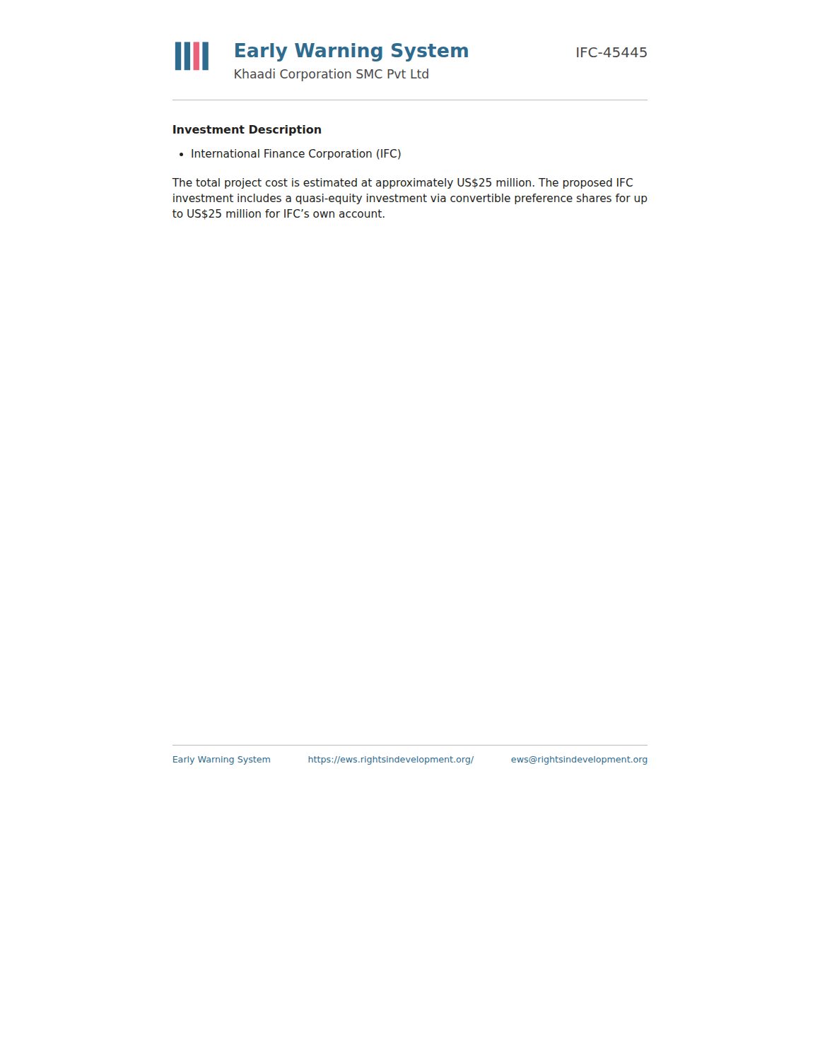Early Warning System
Khaadi Corporation SMC Pvt Ltd
IFC-45445
Investment Description
International Finance Corporation (IFC)
The total project cost is estimated at approximately US$25 million. The proposed IFC investment includes a quasi-equity investment via convertible preference shares for up to US$25 million for IFC’s own account.
Early Warning System
https://ews.rightsindevelopment.org/
ews@rightsindevelopment.org